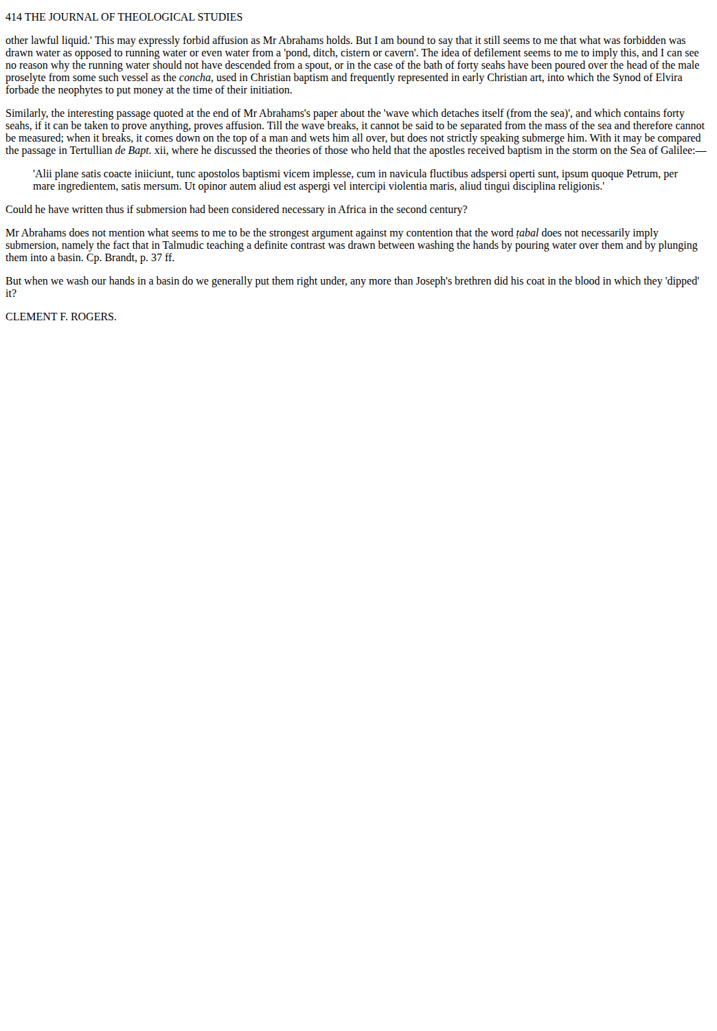414 THE JOURNAL OF THEOLOGICAL STUDIES
other lawful liquid.' This may expressly forbid affusion as Mr Abrahams holds. But I am bound to say that it still seems to me that what was forbidden was drawn water as opposed to running water or even water from a 'pond, ditch, cistern or cavern'. The idea of defilement seems to me to imply this, and I can see no reason why the running water should not have descended from a spout, or in the case of the bath of forty seahs have been poured over the head of the male proselyte from some such vessel as the concha, used in Christian baptism and frequently represented in early Christian art, into which the Synod of Elvira forbade the neophytes to put money at the time of their initiation.
Similarly, the interesting passage quoted at the end of Mr Abrahams's paper about the 'wave which detaches itself (from the sea)', and which contains forty seahs, if it can be taken to prove anything, proves affusion. Till the wave breaks, it cannot be said to be separated from the mass of the sea and therefore cannot be measured; when it breaks, it comes down on the top of a man and wets him all over, but does not strictly speaking submerge him. With it may be compared the passage in Tertullian de Bapt. xii, where he discussed the theories of those who held that the apostles received baptism in the storm on the Sea of Galilee:—
'Alii plane satis coacte iniiciunt, tunc apostolos baptismi vicem implesse, cum in navicula fluctibus adspersi operti sunt, ipsum quoque Petrum, per mare ingredientem, satis mersum. Ut opinor autem aliud est aspergi vel intercipi violentia maris, aliud tingui disciplina religionis.'
Could he have written thus if submersion had been considered necessary in Africa in the second century?
Mr Abrahams does not mention what seems to me to be the strongest argument against my contention that the word ṭabal does not necessarily imply submersion, namely the fact that in Talmudic teaching a definite contrast was drawn between washing the hands by pouring water over them and by plunging them into a basin. Cp. Brandt, p. 37 ff.
But when we wash our hands in a basin do we generally put them right under, any more than Joseph's brethren did his coat in the blood in which they 'dipped' it?
CLEMENT F. ROGERS.